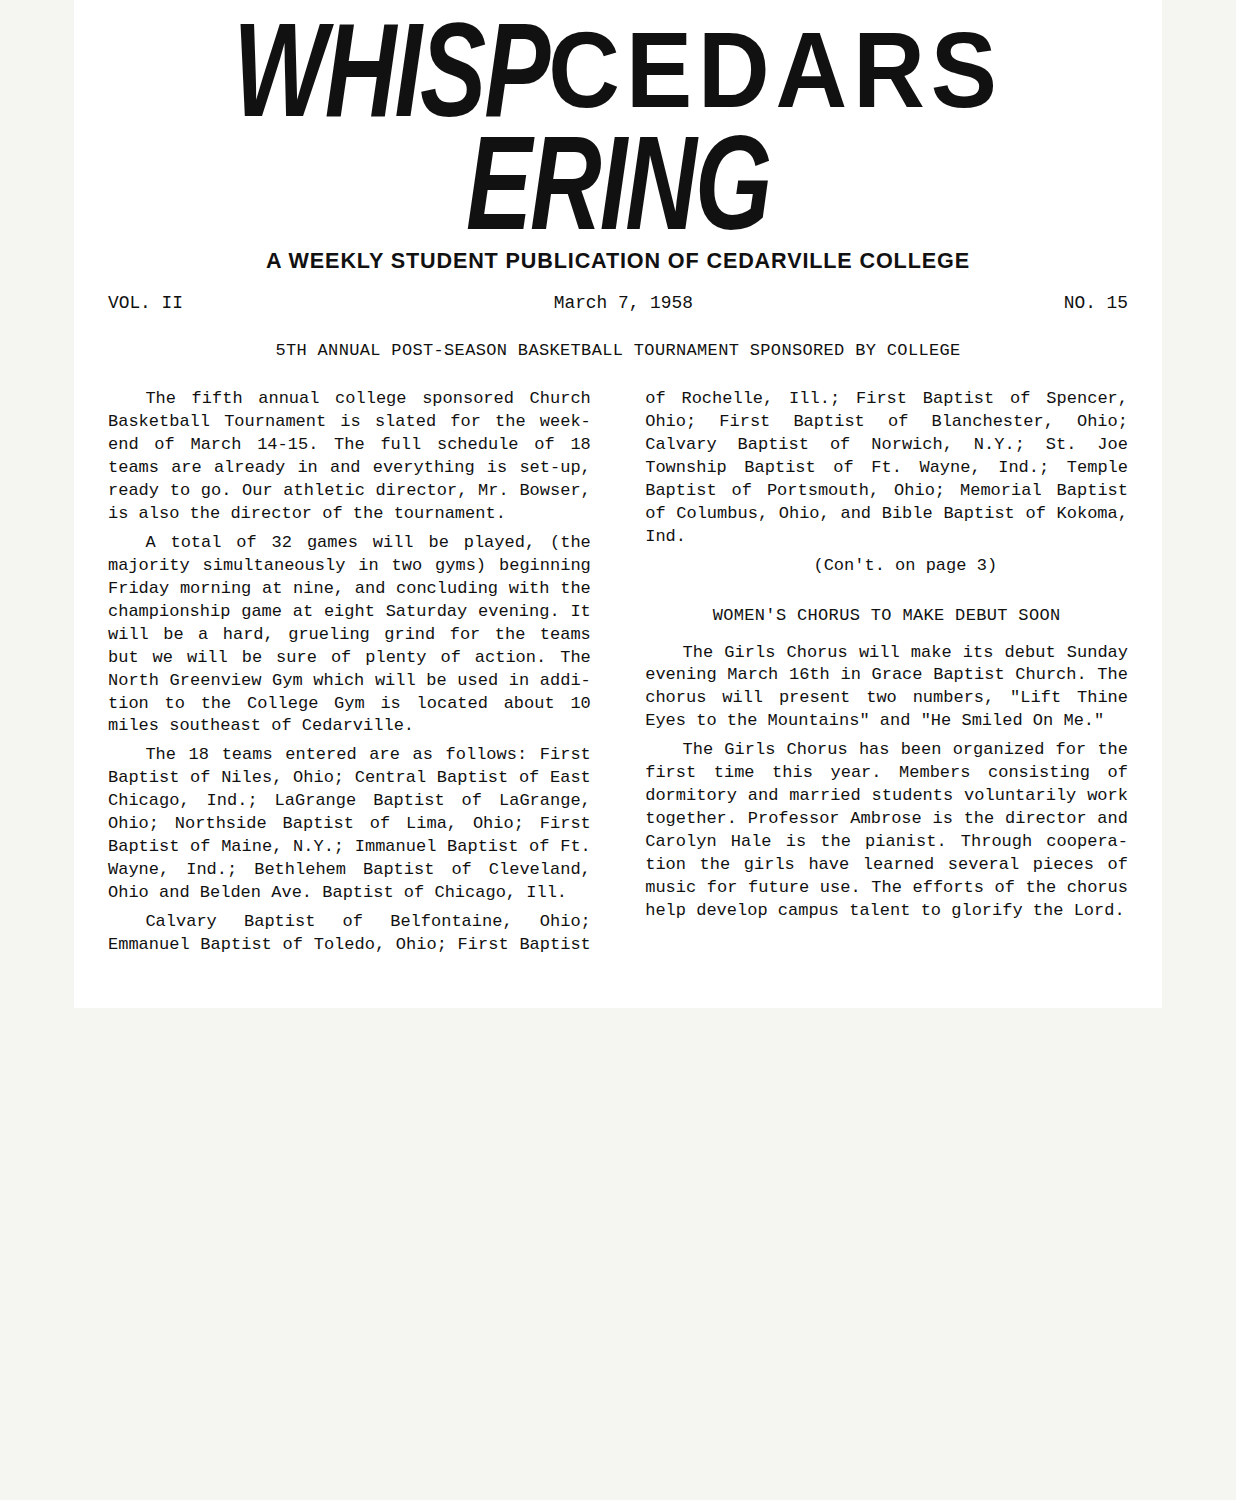WHISPCEDARSERING
A Weekly Student Publication of Cedarville College
VOL. II March 7, 1958 NO. 15
5TH ANNUAL POST-SEASON BASKETBALL TOURNAMENT SPONSORED BY COLLEGE
The fifth annual college sponsored Church Basketball Tournament is slated for the week-end of March 14-15. The full schedule of 18 teams are already in and everything is set-up, ready to go. Our athletic director, Mr. Bowser, is also the director of the tournament.
A total of 32 games will be played, (the majority simultaneously in two gyms) beginning Friday morning at nine, and concluding with the championship game at eight Saturday evening. It will be a hard, grueling grind for the teams but we will be sure of plenty of action. The North Greenview Gym which will be used in addition to the College Gym is located about 10 miles southeast of Cedarville.
The 18 teams entered are as follows: First Baptist of Niles, Ohio; Central Baptist of East Chicago, Ind.; LaGrange Baptist of LaGrange, Ohio; Northside Baptist of Lima, Ohio; First Baptist of Maine, N.Y.; Immanuel Baptist of Ft. Wayne, Ind.; Bethlehem Baptist of Cleveland, Ohio and Belden Ave. Baptist of Chicago, Ill.
Calvary Baptist of Belfontaine, Ohio; Emmanuel Baptist of Toledo, Ohio; First Baptist of Rochelle, Ill.; First Baptist of Spencer, Ohio; First Baptist of Blanchester, Ohio; Calvary Baptist of Norwich, N.Y.; St. Joe Township Baptist of Ft. Wayne, Ind.; Temple Baptist of Portsmouth, Ohio; Memorial Baptist of Columbus, Ohio, and Bible Baptist of Kokoma, Ind.
(Con't. on page 3)
WOMEN'S CHORUS TO MAKE DEBUT SOON
The Girls Chorus will make its debut Sunday evening March 16th in Grace Baptist Church. The chorus will present two numbers, "Lift Thine Eyes to the Mountains" and "He Smiled On Me."
The Girls Chorus has been organized for the first time this year. Members consisting of dormitory and married students voluntarily work together. Professor Ambrose is the director and Carolyn Hale is the pianist. Through cooperation the girls have learned several pieces of music for future use. The efforts of the chorus help develop campus talent to glorify the Lord.